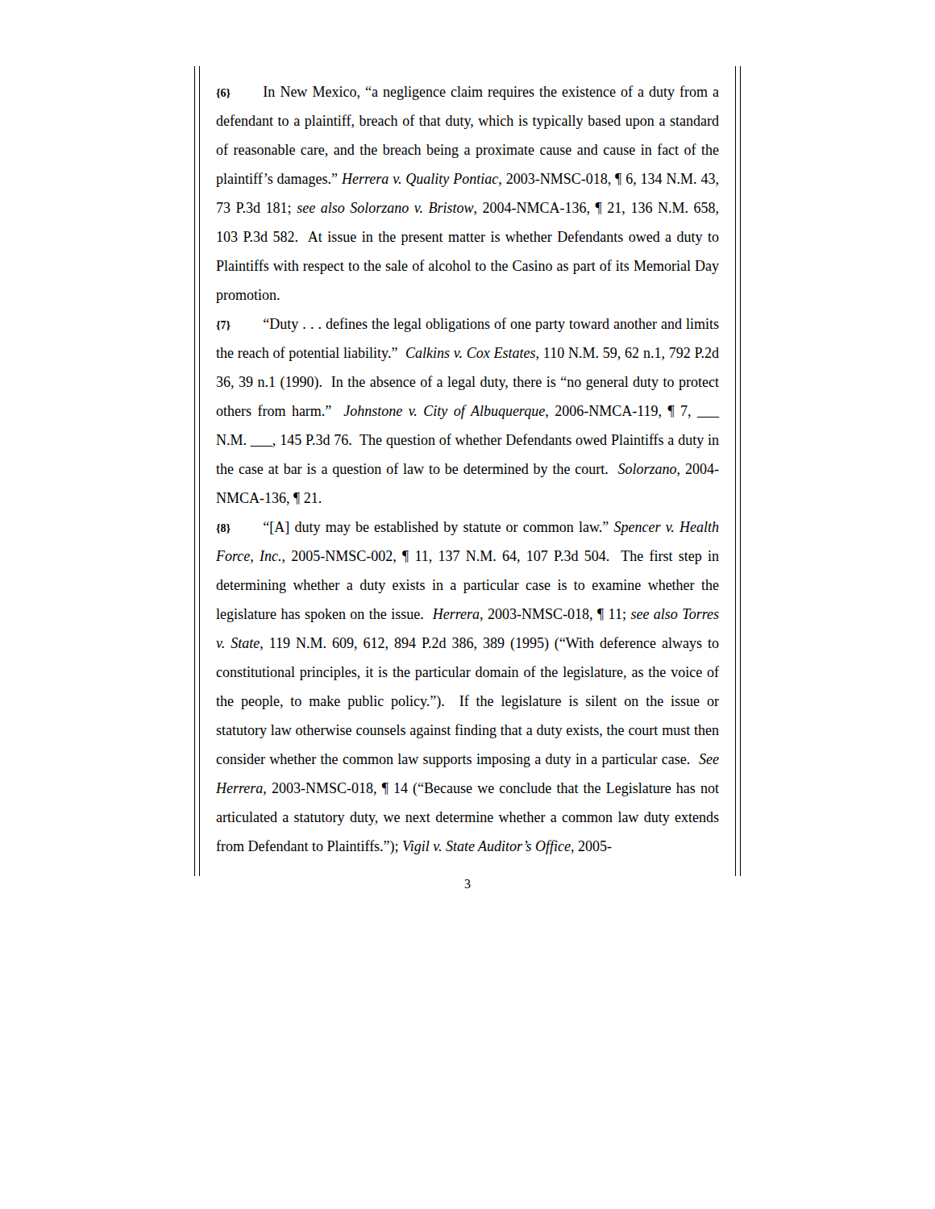{6} In New Mexico, “a negligence claim requires the existence of a duty from a defendant to a plaintiff, breach of that duty, which is typically based upon a standard of reasonable care, and the breach being a proximate cause and cause in fact of the plaintiff’s damages.” Herrera v. Quality Pontiac, 2003-NMSC-018, ¶ 6, 134 N.M. 43, 73 P.3d 181; see also Solorzano v. Bristow, 2004-NMCA-136, ¶ 21, 136 N.M. 658, 103 P.3d 582. At issue in the present matter is whether Defendants owed a duty to Plaintiffs with respect to the sale of alcohol to the Casino as part of its Memorial Day promotion.
{7} “Duty . . . defines the legal obligations of one party toward another and limits the reach of potential liability.” Calkins v. Cox Estates, 110 N.M. 59, 62 n.1, 792 P.2d 36, 39 n.1 (1990). In the absence of a legal duty, there is “no general duty to protect others from harm.” Johnstone v. City of Albuquerque, 2006-NMCA-119, ¶ 7, ___ N.M. ___, 145 P.3d 76. The question of whether Defendants owed Plaintiffs a duty in the case at bar is a question of law to be determined by the court. Solorzano, 2004-NMCA-136, ¶ 21.
{8} “[A] duty may be established by statute or common law.” Spencer v. Health Force, Inc., 2005-NMSC-002, ¶ 11, 137 N.M. 64, 107 P.3d 504. The first step in determining whether a duty exists in a particular case is to examine whether the legislature has spoken on the issue. Herrera, 2003-NMSC-018, ¶ 11; see also Torres v. State, 119 N.M. 609, 612, 894 P.2d 386, 389 (1995) (“With deference always to constitutional principles, it is the particular domain of the legislature, as the voice of the people, to make public policy.”). If the legislature is silent on the issue or statutory law otherwise counsels against finding that a duty exists, the court must then consider whether the common law supports imposing a duty in a particular case. See Herrera, 2003-NMSC-018, ¶ 14 (“Because we conclude that the Legislature has not articulated a statutory duty, we next determine whether a common law duty extends from Defendant to Plaintiffs.”); Vigil v. State Auditor’s Office, 2005-
3